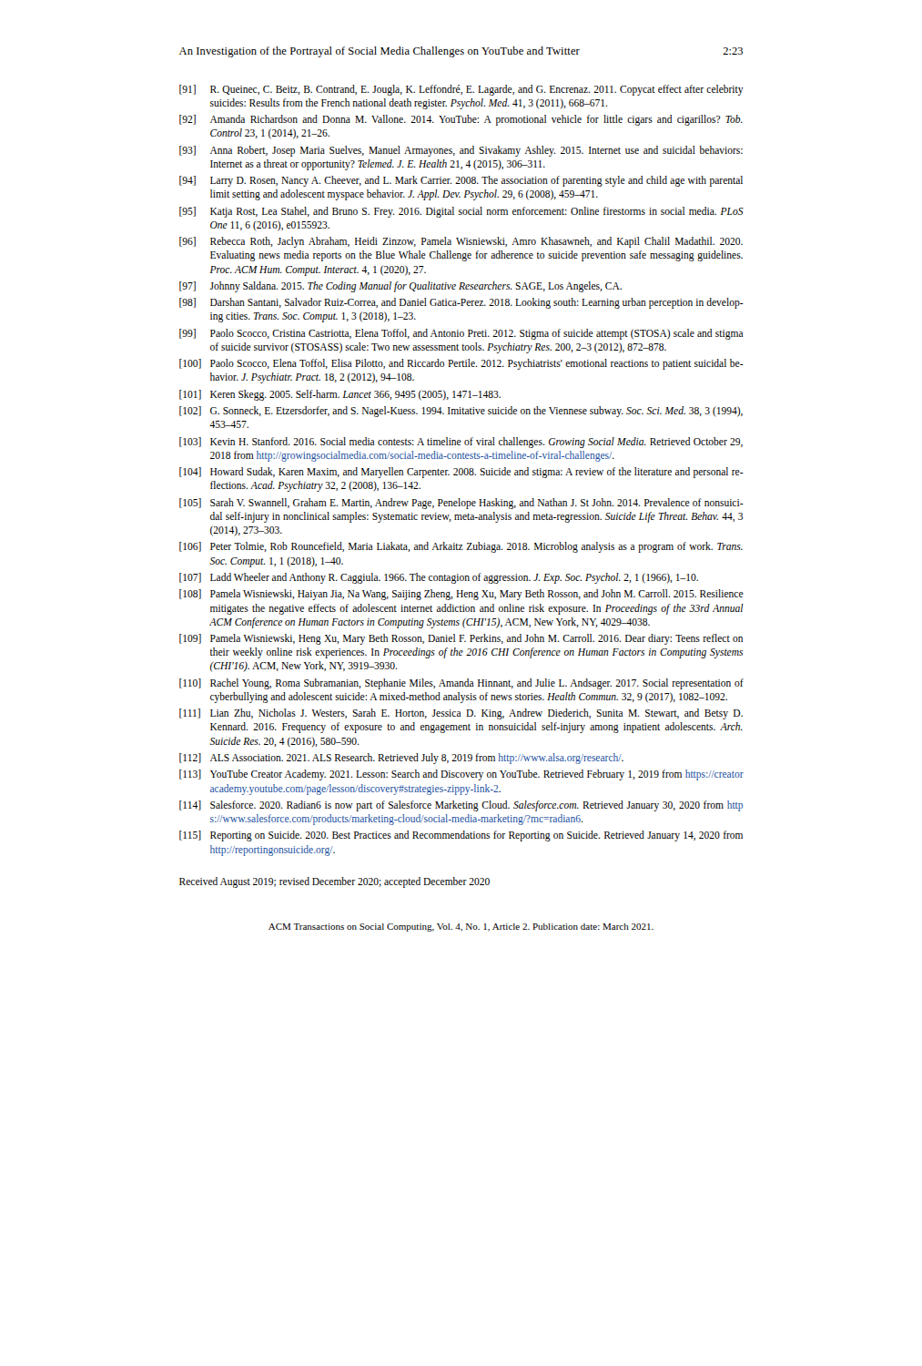An Investigation of the Portrayal of Social Media Challenges on YouTube and Twitter 2:23
[91] R. Queinec, C. Beitz, B. Contrand, E. Jougla, K. Leffondré, E. Lagarde, and G. Encrenaz. 2011. Copycat effect after celebrity suicides: Results from the French national death register. Psychol. Med. 41, 3 (2011), 668–671.
[92] Amanda Richardson and Donna M. Vallone. 2014. YouTube: A promotional vehicle for little cigars and cigarillos? Tob. Control 23, 1 (2014), 21–26.
[93] Anna Robert, Josep Maria Suelves, Manuel Armayones, and Sivakamy Ashley. 2015. Internet use and suicidal behaviors: Internet as a threat or opportunity? Telemed. J. E. Health 21, 4 (2015), 306–311.
[94] Larry D. Rosen, Nancy A. Cheever, and L. Mark Carrier. 2008. The association of parenting style and child age with parental limit setting and adolescent myspace behavior. J. Appl. Dev. Psychol. 29, 6 (2008), 459–471.
[95] Katja Rost, Lea Stahel, and Bruno S. Frey. 2016. Digital social norm enforcement: Online firestorms in social media. PLoS One 11, 6 (2016), e0155923.
[96] Rebecca Roth, Jaclyn Abraham, Heidi Zinzow, Pamela Wisniewski, Amro Khasawneh, and Kapil Chalil Madathil. 2020. Evaluating news media reports on the Blue Whale Challenge for adherence to suicide prevention safe messaging guidelines. Proc. ACM Hum. Comput. Interact. 4, 1 (2020), 27.
[97] Johnny Saldana. 2015. The Coding Manual for Qualitative Researchers. SAGE, Los Angeles, CA.
[98] Darshan Santani, Salvador Ruiz-Correa, and Daniel Gatica-Perez. 2018. Looking south: Learning urban perception in developing cities. Trans. Soc. Comput. 1, 3 (2018), 1–23.
[99] Paolo Scocco, Cristina Castriotta, Elena Toffol, and Antonio Preti. 2012. Stigma of suicide attempt (STOSA) scale and stigma of suicide survivor (STOSASS) scale: Two new assessment tools. Psychiatry Res. 200, 2–3 (2012), 872–878.
[100] Paolo Scocco, Elena Toffol, Elisa Pilotto, and Riccardo Pertile. 2012. Psychiatrists' emotional reactions to patient suicidal behavior. J. Psychiatr. Pract. 18, 2 (2012), 94–108.
[101] Keren Skegg. 2005. Self-harm. Lancet 366, 9495 (2005), 1471–1483.
[102] G. Sonneck, E. Etzersdorfer, and S. Nagel-Kuess. 1994. Imitative suicide on the Viennese subway. Soc. Sci. Med. 38, 3 (1994), 453–457.
[103] Kevin H. Stanford. 2016. Social media contests: A timeline of viral challenges. Growing Social Media. Retrieved October 29, 2018 from http://growingsocialmedia.com/social-media-contests-a-timeline-of-viral-challenges/.
[104] Howard Sudak, Karen Maxim, and Maryellen Carpenter. 2008. Suicide and stigma: A review of the literature and personal reflections. Acad. Psychiatry 32, 2 (2008), 136–142.
[105] Sarah V. Swannell, Graham E. Martin, Andrew Page, Penelope Hasking, and Nathan J. St John. 2014. Prevalence of nonsuicidal self-injury in nonclinical samples: Systematic review, meta-analysis and meta-regression. Suicide Life Threat. Behav. 44, 3 (2014), 273–303.
[106] Peter Tolmie, Rob Rouncefield, Maria Liakata, and Arkaitz Zubiaga. 2018. Microblog analysis as a program of work. Trans. Soc. Comput. 1, 1 (2018), 1–40.
[107] Ladd Wheeler and Anthony R. Caggiula. 1966. The contagion of aggression. J. Exp. Soc. Psychol. 2, 1 (1966), 1–10.
[108] Pamela Wisniewski, Haiyan Jia, Na Wang, Saijing Zheng, Heng Xu, Mary Beth Rosson, and John M. Carroll. 2015. Resilience mitigates the negative effects of adolescent internet addiction and online risk exposure. In Proceedings of the 33rd Annual ACM Conference on Human Factors in Computing Systems (CHI'15), ACM, New York, NY, 4029–4038.
[109] Pamela Wisniewski, Heng Xu, Mary Beth Rosson, Daniel F. Perkins, and John M. Carroll. 2016. Dear diary: Teens reflect on their weekly online risk experiences. In Proceedings of the 2016 CHI Conference on Human Factors in Computing Systems (CHI'16). ACM, New York, NY, 3919–3930.
[110] Rachel Young, Roma Subramanian, Stephanie Miles, Amanda Hinnant, and Julie L. Andsager. 2017. Social representation of cyberbullying and adolescent suicide: A mixed-method analysis of news stories. Health Commun. 32, 9 (2017), 1082–1092.
[111] Lian Zhu, Nicholas J. Westers, Sarah E. Horton, Jessica D. King, Andrew Diederich, Sunita M. Stewart, and Betsy D. Kennard. 2016. Frequency of exposure to and engagement in nonsuicidal self-injury among inpatient adolescents. Arch. Suicide Res. 20, 4 (2016), 580–590.
[112] ALS Association. 2021. ALS Research. Retrieved July 8, 2019 from http://www.alsa.org/research/.
[113] YouTube Creator Academy. 2021. Lesson: Search and Discovery on YouTube. Retrieved February 1, 2019 from https://creatoracademy.youtube.com/page/lesson/discovery#strategies-zippy-link-2.
[114] Salesforce. 2020. Radian6 is now part of Salesforce Marketing Cloud. Salesforce.com. Retrieved January 30, 2020 from https://www.salesforce.com/products/marketing-cloud/social-media-marketing/?mc=radian6.
[115] Reporting on Suicide. 2020. Best Practices and Recommendations for Reporting on Suicide. Retrieved January 14, 2020 from http://reportingonsuicide.org/.
Received August 2019; revised December 2020; accepted December 2020
ACM Transactions on Social Computing, Vol. 4, No. 1, Article 2. Publication date: March 2021.